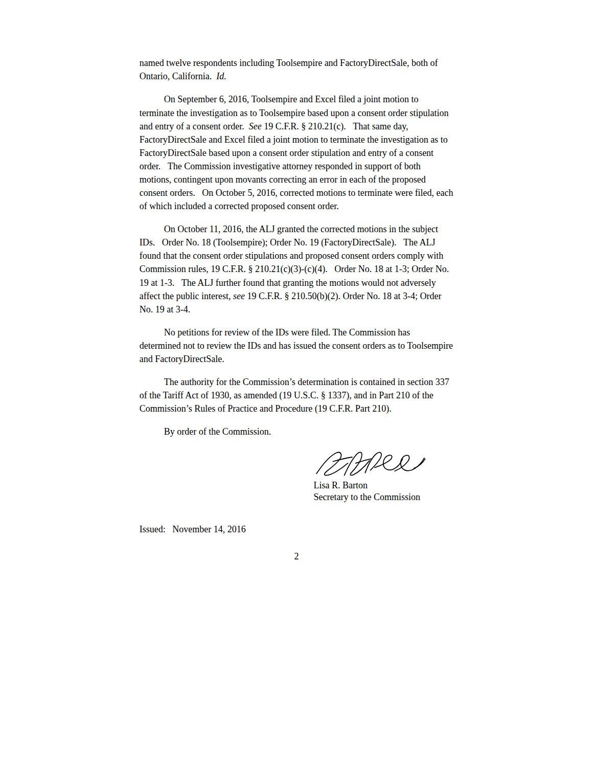named twelve respondents including Toolsempire and FactoryDirectSale, both of Ontario, California. Id.
On September 6, 2016, Toolsempire and Excel filed a joint motion to terminate the investigation as to Toolsempire based upon a consent order stipulation and entry of a consent order. See 19 C.F.R. § 210.21(c). That same day, FactoryDirectSale and Excel filed a joint motion to terminate the investigation as to FactoryDirectSale based upon a consent order stipulation and entry of a consent order. The Commission investigative attorney responded in support of both motions, contingent upon movants correcting an error in each of the proposed consent orders. On October 5, 2016, corrected motions to terminate were filed, each of which included a corrected proposed consent order.
On October 11, 2016, the ALJ granted the corrected motions in the subject IDs. Order No. 18 (Toolsempire); Order No. 19 (FactoryDirectSale). The ALJ found that the consent order stipulations and proposed consent orders comply with Commission rules, 19 C.F.R. § 210.21(c)(3)-(c)(4). Order No. 18 at 1-3; Order No. 19 at 1-3. The ALJ further found that granting the motions would not adversely affect the public interest, see 19 C.F.R. § 210.50(b)(2). Order No. 18 at 3-4; Order No. 19 at 3-4.
No petitions for review of the IDs were filed. The Commission has determined not to review the IDs and has issued the consent orders as to Toolsempire and FactoryDirectSale.
The authority for the Commission’s determination is contained in section 337 of the Tariff Act of 1930, as amended (19 U.S.C. § 1337), and in Part 210 of the Commission’s Rules of Practice and Procedure (19 C.F.R. Part 210).
By order of the Commission.
Lisa R. Barton
Secretary to the Commission
Issued: November 14, 2016
2